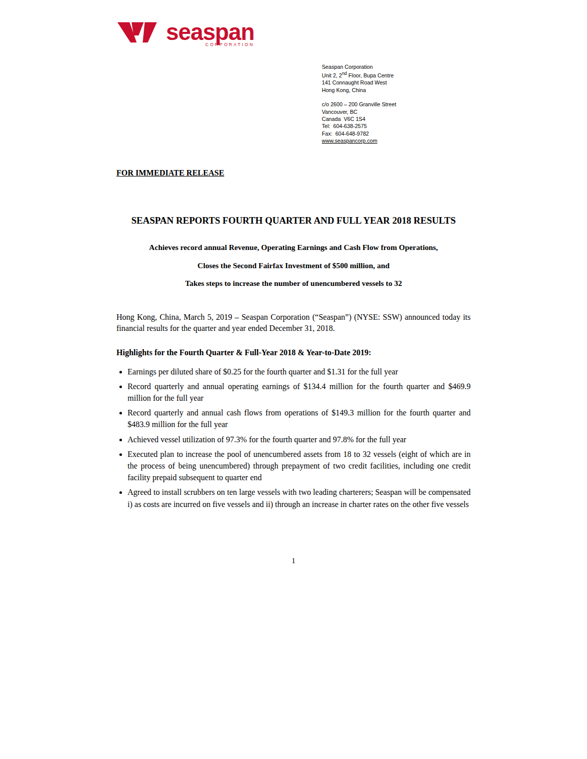seaspan
CORPORATION
Seaspan Corporation
Unit 2, 2nd Floor, Bupa Centre
141 Connaught Road West
Hong Kong, China
c/o 2600 – 200 Granville Street
Vancouver, BC
Canada V6C 1S4
Tel: 604-638-2575
Fax: 604-648-9782
www.seaspancorp.com
FOR IMMEDIATE RELEASE
SEASPAN REPORTS FOURTH QUARTER AND FULL YEAR 2018 RESULTS
Achieves record annual Revenue, Operating Earnings and Cash Flow from Operations,
Closes the Second Fairfax Investment of $500 million, and
Takes steps to increase the number of unencumbered vessels to 32
Hong Kong, China, March 5, 2019 – Seaspan Corporation (“Seaspan”) (NYSE: SSW) announced today its financial results for the quarter and year ended December 31, 2018.
Highlights for the Fourth Quarter & Full-Year 2018 & Year-to-Date 2019:
Earnings per diluted share of $0.25 for the fourth quarter and $1.31 for the full year
Record quarterly and annual operating earnings of $134.4 million for the fourth quarter and $469.9 million for the full year
Record quarterly and annual cash flows from operations of $149.3 million for the fourth quarter and $483.9 million for the full year
Achieved vessel utilization of 97.3% for the fourth quarter and 97.8% for the full year
Executed plan to increase the pool of unencumbered assets from 18 to 32 vessels (eight of which are in the process of being unencumbered) through prepayment of two credit facilities, including one credit facility prepaid subsequent to quarter end
Agreed to install scrubbers on ten large vessels with two leading charterers; Seaspan will be compensated i) as costs are incurred on five vessels and ii) through an increase in charter rates on the other five vessels
1